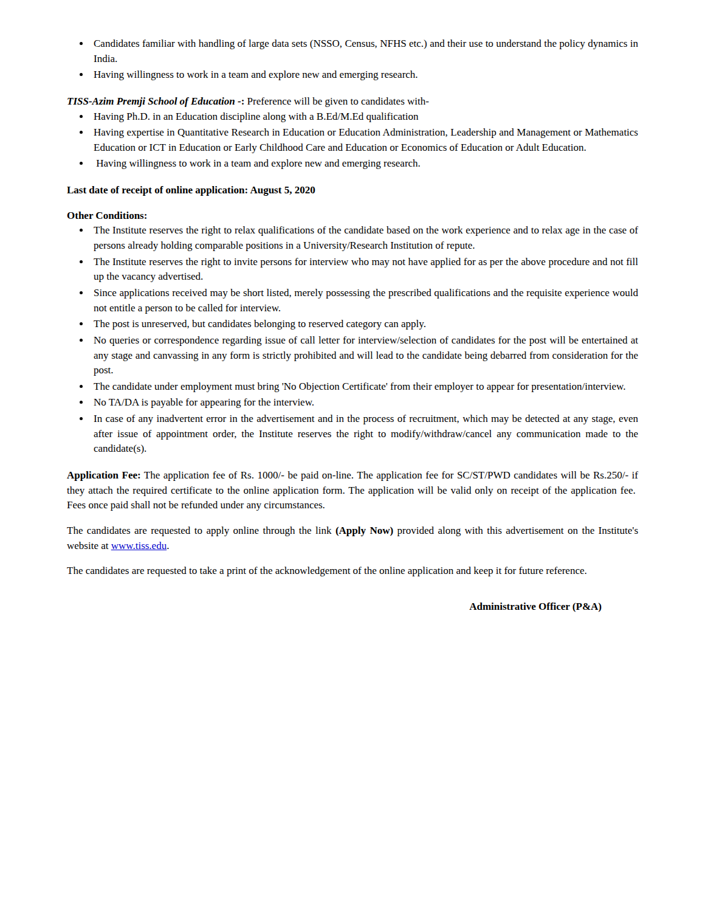Candidates familiar with handling of large data sets (NSSO, Census, NFHS etc.) and their use to understand the policy dynamics in India.
Having willingness to work in a team and explore new and emerging research.
TISS-Azim Premji School of Education -: Preference will be given to candidates with-
Having Ph.D. in an Education discipline along with a B.Ed/M.Ed qualification
Having expertise in Quantitative Research in Education or Education Administration, Leadership and Management or Mathematics Education or ICT in Education or Early Childhood Care and Education or Economics of Education or Adult Education.
Having willingness to work in a team and explore new and emerging research.
Last date of receipt of online application: August 5, 2020
Other Conditions:
The Institute reserves the right to relax qualifications of the candidate based on the work experience and to relax age in the case of persons already holding comparable positions in a University/Research Institution of repute.
The Institute reserves the right to invite persons for interview who may not have applied for as per the above procedure and not fill up the vacancy advertised.
Since applications received may be short listed, merely possessing the prescribed qualifications and the requisite experience would not entitle a person to be called for interview.
The post is unreserved, but candidates belonging to reserved category can apply.
No queries or correspondence regarding issue of call letter for interview/selection of candidates for the post will be entertained at any stage and canvassing in any form is strictly prohibited and will lead to the candidate being debarred from consideration for the post.
The candidate under employment must bring 'No Objection Certificate' from their employer to appear for presentation/interview.
No TA/DA is payable for appearing for the interview.
In case of any inadvertent error in the advertisement and in the process of recruitment, which may be detected at any stage, even after issue of appointment order, the Institute reserves the right to modify/withdraw/cancel any communication made to the candidate(s).
Application Fee: The application fee of Rs. 1000/- be paid on-line. The application fee for SC/ST/PWD candidates will be Rs.250/- if they attach the required certificate to the online application form. The application will be valid only on receipt of the application fee. Fees once paid shall not be refunded under any circumstances.
The candidates are requested to apply online through the link (Apply Now) provided along with this advertisement on the Institute's website at www.tiss.edu.
The candidates are requested to take a print of the acknowledgement of the online application and keep it for future reference.
Administrative Officer (P&A)